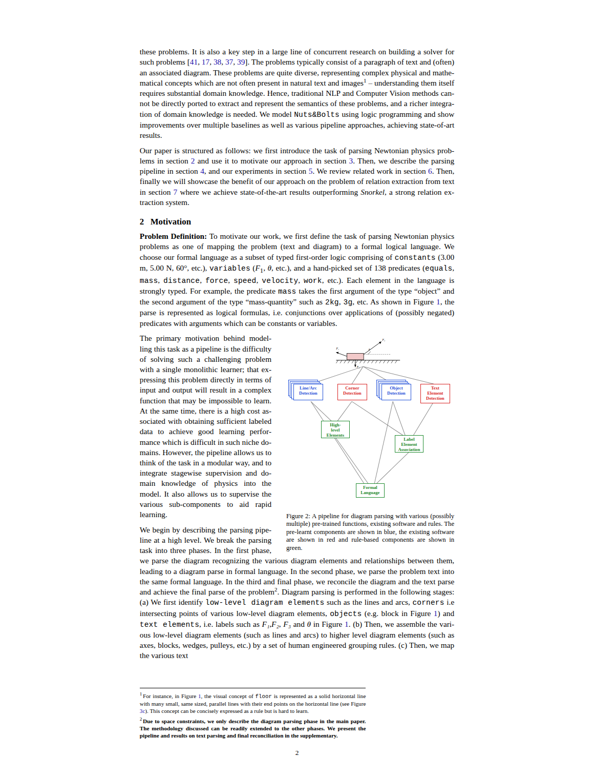these problems. It is also a key step in a large line of concurrent research on building a solver for such problems [41, 17, 38, 37, 39]. The problems typically consist of a paragraph of text and (often) an associated diagram. These problems are quite diverse, representing complex physical and mathematical concepts which are not often present in natural text and images1 – understanding them itself requires substantial domain knowledge. Hence, traditional NLP and Computer Vision methods cannot be directly ported to extract and represent the semantics of these problems, and a richer integration of domain knowledge is needed. We model Nuts&Bolts using logic programming and show improvements over multiple baselines as well as various pipeline approaches, achieving state-of-art results.
Our paper is structured as follows: we first introduce the task of parsing Newtonian physics problems in section 2 and use it to motivate our approach in section 3. Then, we describe the parsing pipeline in section 4, and our experiments in section 5. We review related work in section 6. Then, finally we will showcase the benefit of our approach on the problem of relation extraction from text in section 7 where we achieve state-of-the-art results outperforming Snorkel, a strong relation extraction system.
2 Motivation
Problem Definition: To motivate our work, we first define the task of parsing Newtonian physics problems as one of mapping the problem (text and diagram) to a formal logical language. We choose our formal language as a subset of typed first-order logic comprising of constants (3.00 m, 5.00 N, 60°, etc.), variables (F1, θ, etc.), and a hand-picked set of 138 predicates (equals, mass, distance, force, speed, velocity, work, etc.). Each element in the language is strongly typed. For example, the predicate mass takes the first argument of the type “object” and the second argument of the type “mass-quantity” such as 2kg, 3g, etc. As shown in Figure 1, the parse is represented as logical formulas, i.e. conjunctions over applications of (possibly negated) predicates with arguments which can be constants or variables.
F₁ F₂ F₃ θ
Line/Arc
Detection
Corner
Detection
Object
Detection
Text
Element
Detection
High-
level
Elements
Label
Element
Association
Formal
Language
Figure 2: A pipeline for diagram parsing with various (possibly multiple) pre-trained functions, existing software and rules. The pre-learnt components are shown in blue, the existing software are shown in red and rule-based components are shown in green.
The primary motivation behind modelling this task as a pipeline is the difficulty of solving such a challenging problem with a single monolithic learner; that expressing this problem directly in terms of input and output will result in a complex function that may be impossible to learn. At the same time, there is a high cost associated with obtaining sufficient labeled data to achieve good learning performance which is difficult in such niche domains. However, the pipeline allows us to think of the task in a modular way, and to integrate stagewise supervision and domain knowledge of physics into the model. It also allows us to supervise the various sub-components to aid rapid learning.
We begin by describing the parsing pipeline at a high level. We break the parsing task into three phases. In the first phase, we parse the diagram recognizing the various diagram elements and relationships between them, leading to a diagram parse in formal language. In the second phase, we parse the problem text into the same formal language. In the third and final phase, we reconcile the diagram and the text parse and achieve the final parse of the problem2. Diagram parsing is performed in the following stages: (a) We first identify low-level diagram elements such as the lines and arcs, corners i.e intersecting points of various low-level diagram elements, objects (e.g. block in Figure 1) and text elements, i.e. labels such as F₁,F₂, F₃ and θ in Figure 1. (b) Then, we assemble the various low-level diagram elements (such as lines and arcs) to higher level diagram elements (such as axes, blocks, wedges, pulleys, etc.) by a set of human engineered grouping rules. (c) Then, we map the various text
1 For instance, in Figure 1, the visual concept of floor is represented as a solid horizontal line with many small, same sized, parallel lines with their end points on the horizontal line (see Figure 3c). This concept can be concisely expressed as a rule but is hard to learn.
2 Due to space constraints, we only describe the diagram parsing phase in the main paper. The methodology discussed can be readily extended to the other phases. We present the pipeline and results on text parsing and final reconciliation in the supplementary.
2